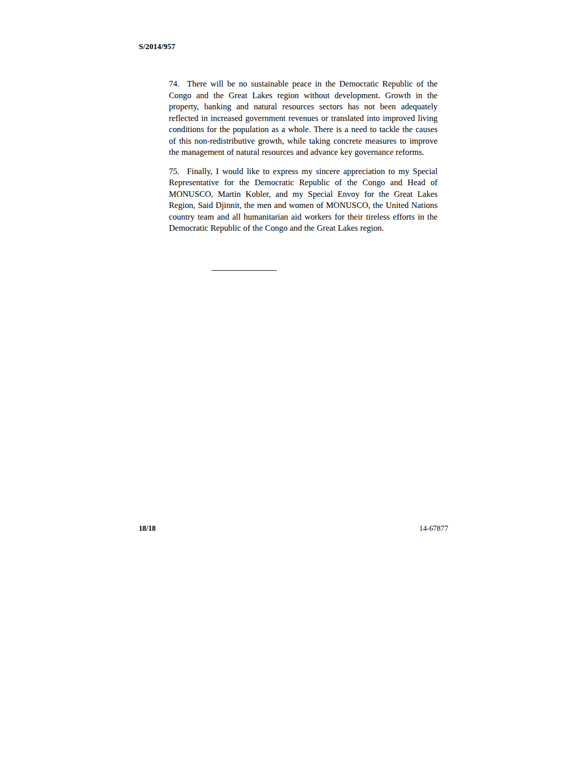S/2014/957
74. There will be no sustainable peace in the Democratic Republic of the Congo and the Great Lakes region without development. Growth in the property, banking and natural resources sectors has not been adequately reflected in increased government revenues or translated into improved living conditions for the population as a whole. There is a need to tackle the causes of this non-redistributive growth, while taking concrete measures to improve the management of natural resources and advance key governance reforms.
75. Finally, I would like to express my sincere appreciation to my Special Representative for the Democratic Republic of the Congo and Head of MONUSCO, Martin Kobler, and my Special Envoy for the Great Lakes Region, Said Djinnit, the men and women of MONUSCO, the United Nations country team and all humanitarian aid workers for their tireless efforts in the Democratic Republic of the Congo and the Great Lakes region.
18/18 14-67877